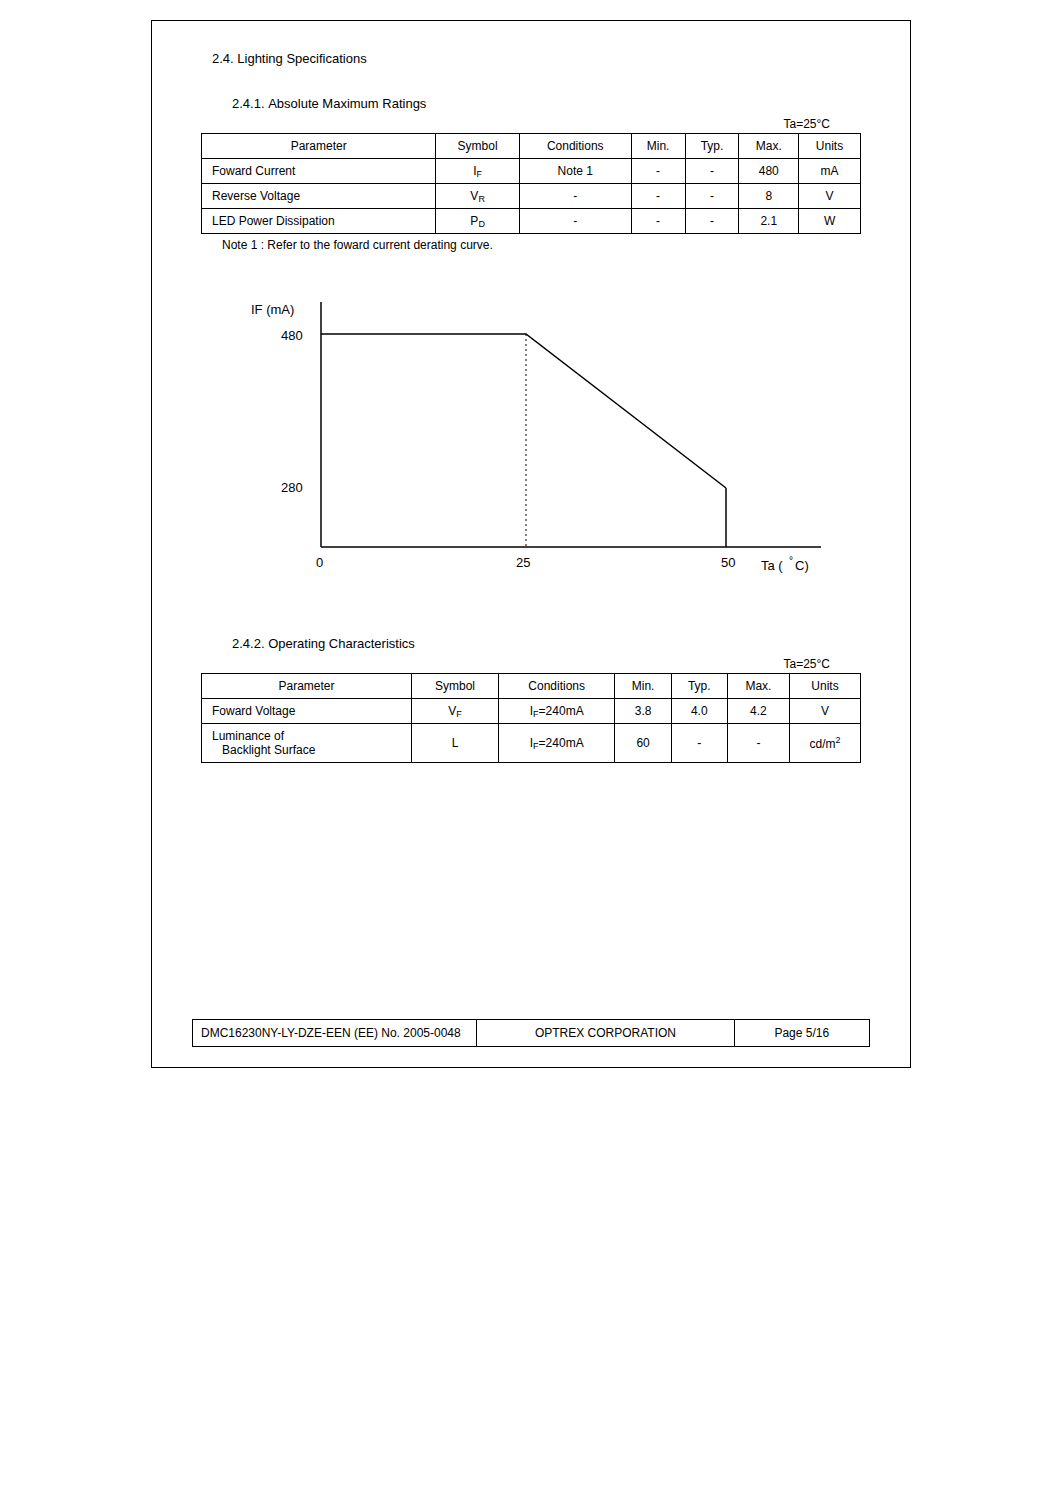2.4. Lighting Specifications
2.4.1. Absolute Maximum Ratings
Ta=25°C
| Parameter | Symbol | Conditions | Min. | Typ. | Max. | Units |
| --- | --- | --- | --- | --- | --- | --- |
| Foward Current | I F | Note 1 | - | - | 480 | mA |
| Reverse Voltage | V R | - | - | - | 8 | V |
| LED Power Dissipation | P D | - | - | - | 2.1 | W |
Note 1 : Refer to the foward current derating curve.
IF (mA) 480 280 0 25 50 Ta ( ° C)
2.4.2. Operating Characteristics
Ta=25°C
| Parameter | Symbol | Conditions | Min. | Typ. | Max. | Units |
| --- | --- | --- | --- | --- | --- | --- |
| Foward Voltage | V F | I F =240mA | 3.8 | 4.0 | 4.2 | V |
| Luminance of Backlight Surface | L | I F =240mA | 60 | - | - | cd/m 2 |
| DMC16230NY-LY-DZE-EEN (EE) No. 2005-0048 | OPTREX CORPORATION | Page 5/16 |